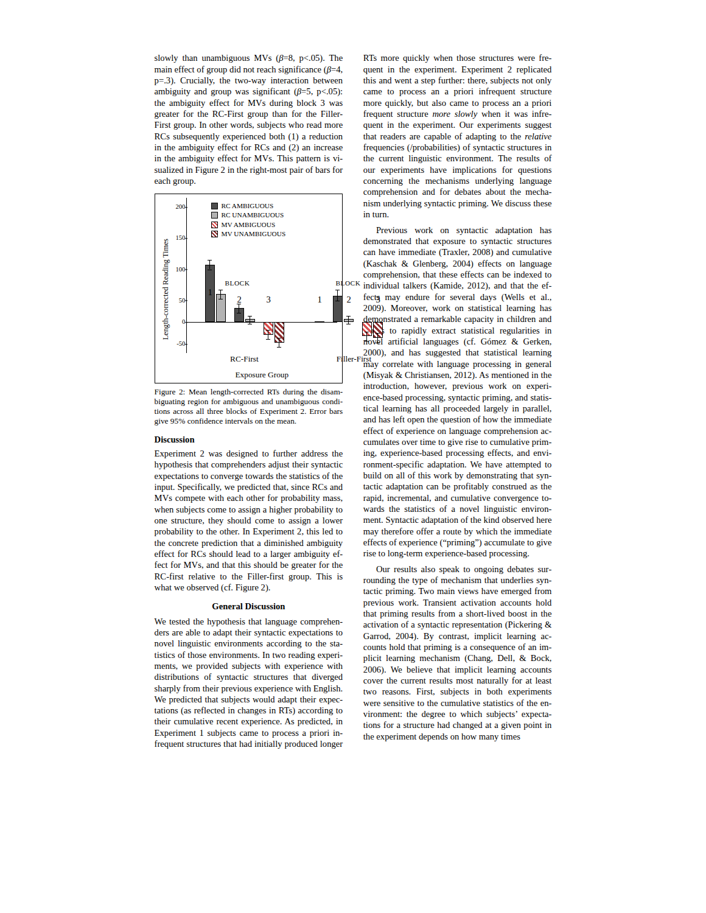slowly than unambiguous MVs (β=8, p<.05). The main effect of group did not reach significance (β=4, p=.3). Crucially, the two-way interaction between ambiguity and group was significant (β=5, p<.05): the ambiguity effect for MVs during block 3 was greater for the RC-First group than for the Filler-First group. In other words, subjects who read more RCs subsequently experienced both (1) a reduction in the ambiguity effect for RCs and (2) an increase in the ambiguity effect for MVs. This pattern is visualized in Figure 2 in the right-most pair of bars for each group.
Length-corrected Reading Times
200
150
100
50
0
-50
RC AMBIGUOUS
RC UNAMBIGUOUS
MV AMBIGUOUS
MV UNAMBIGUOUS
BLOCK
1
2
3
BLOCK
1
2
3
RC-First
Filler-First
Exposure Group
Figure 2: Mean length-corrected RTs during the disambiguating region for ambiguous and unambiguous conditions across all three blocks of Experiment 2. Error bars give 95% confidence intervals on the mean.
Discussion
Experiment 2 was designed to further address the hypothesis that comprehenders adjust their syntactic expectations to converge towards the statistics of the input. Specifically, we predicted that, since RCs and MVs compete with each other for probability mass, when subjects come to assign a higher probability to one structure, they should come to assign a lower probability to the other. In Experiment 2, this led to the concrete prediction that a diminished ambiguity effect for RCs should lead to a larger ambiguity effect for MVs, and that this should be greater for the RC-first relative to the Filler-first group. This is what we observed (cf. Figure 2).
General Discussion
We tested the hypothesis that language comprehenders are able to adapt their syntactic expectations to novel linguistic environments according to the statistics of those environments. In two reading experiments, we provided subjects with experience with distributions of syntactic structures that diverged sharply from their previous experience with English. We predicted that subjects would adapt their expectations (as reflected in changes in RTs) according to their cumulative recent experience. As predicted, in Experiment 1 subjects came to process a priori infrequent structures that had initially produced longer RTs more quickly when those structures were frequent in the experiment. Experiment 2 replicated this and went a step further: there, subjects not only came to process an a priori infrequent structure more quickly, but also came to process an a priori frequent structure more slowly when it was infrequent in the experiment. Our experiments suggest that readers are capable of adapting to the relative frequencies (/probabilities) of syntactic structures in the current linguistic environment. The results of our experiments have implications for questions concerning the mechanisms underlying language comprehension and for debates about the mechanism underlying syntactic priming. We discuss these in turn.
Previous work on syntactic adaptation has demonstrated that exposure to syntactic structures can have immediate (Traxler, 2008) and cumulative (Kaschak & Glenberg, 2004) effects on language comprehension, that these effects can be indexed to individual talkers (Kamide, 2012), and that the effects may endure for several days (Wells et al., 2009). Moreover, work on statistical learning has demonstrated a remarkable capacity in children and adults to rapidly extract statistical regularities in novel artificial languages (cf. Gómez & Gerken, 2000), and has suggested that statistical learning may correlate with language processing in general (Misyak & Christiansen, 2012). As mentioned in the introduction, however, previous work on experience-based processing, syntactic priming, and statistical learning has all proceeded largely in parallel, and has left open the question of how the immediate effect of experience on language comprehension accumulates over time to give rise to cumulative priming, experience-based processing effects, and environment-specific adaptation. We have attempted to build on all of this work by demonstrating that syntactic adaptation can be profitably construed as the rapid, incremental, and cumulative convergence towards the statistics of a novel linguistic environment. Syntactic adaptation of the kind observed here may therefore offer a route by which the immediate effects of experience (“priming”) accumulate to give rise to long-term experience-based processing.
Our results also speak to ongoing debates surrounding the type of mechanism that underlies syntactic priming. Two main views have emerged from previous work. Transient activation accounts hold that priming results from a short-lived boost in the activation of a syntactic representation (Pickering & Garrod, 2004). By contrast, implicit learning accounts hold that priming is a consequence of an implicit learning mechanism (Chang, Dell, & Bock, 2006). We believe that implicit learning accounts cover the current results most naturally for at least two reasons. First, subjects in both experiments were sensitive to the cumulative statistics of the environment: the degree to which subjects’ expectations for a structure had changed at a given point in the experiment depends on how many times